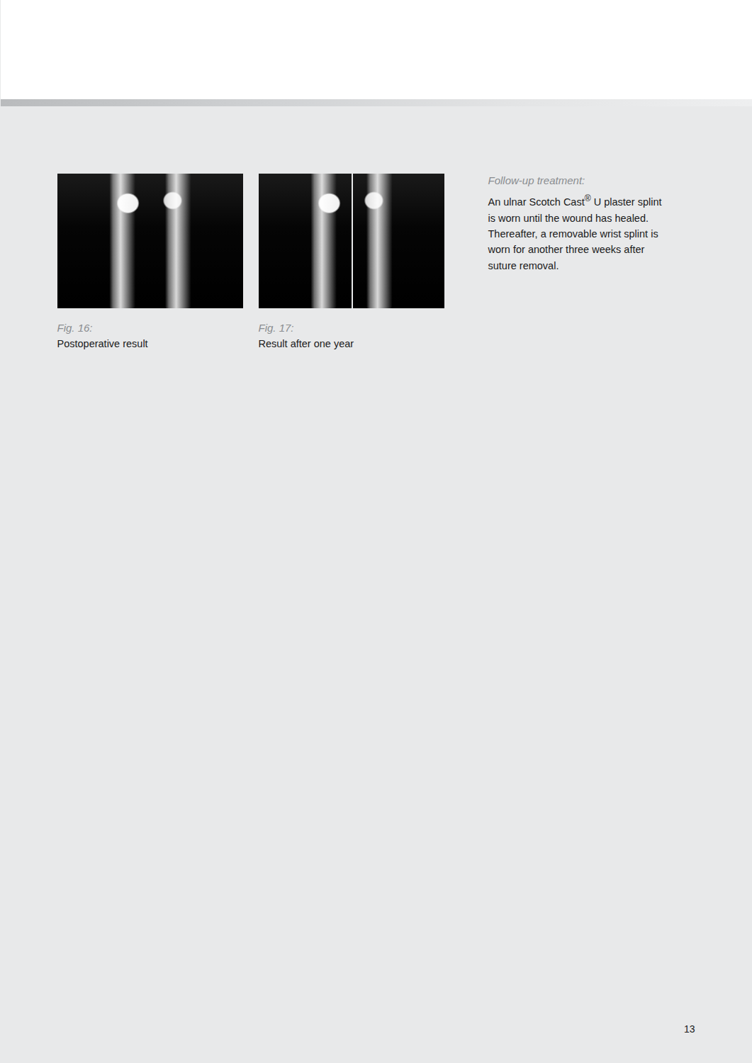Fig. 16:
Postoperative result
Fig. 17:
Result after one year
Follow-up treatment:
An ulnar Scotch Cast® U plaster splint is worn until the wound has healed. Thereafter, a removable wrist splint is worn for another three weeks after suture removal.
13